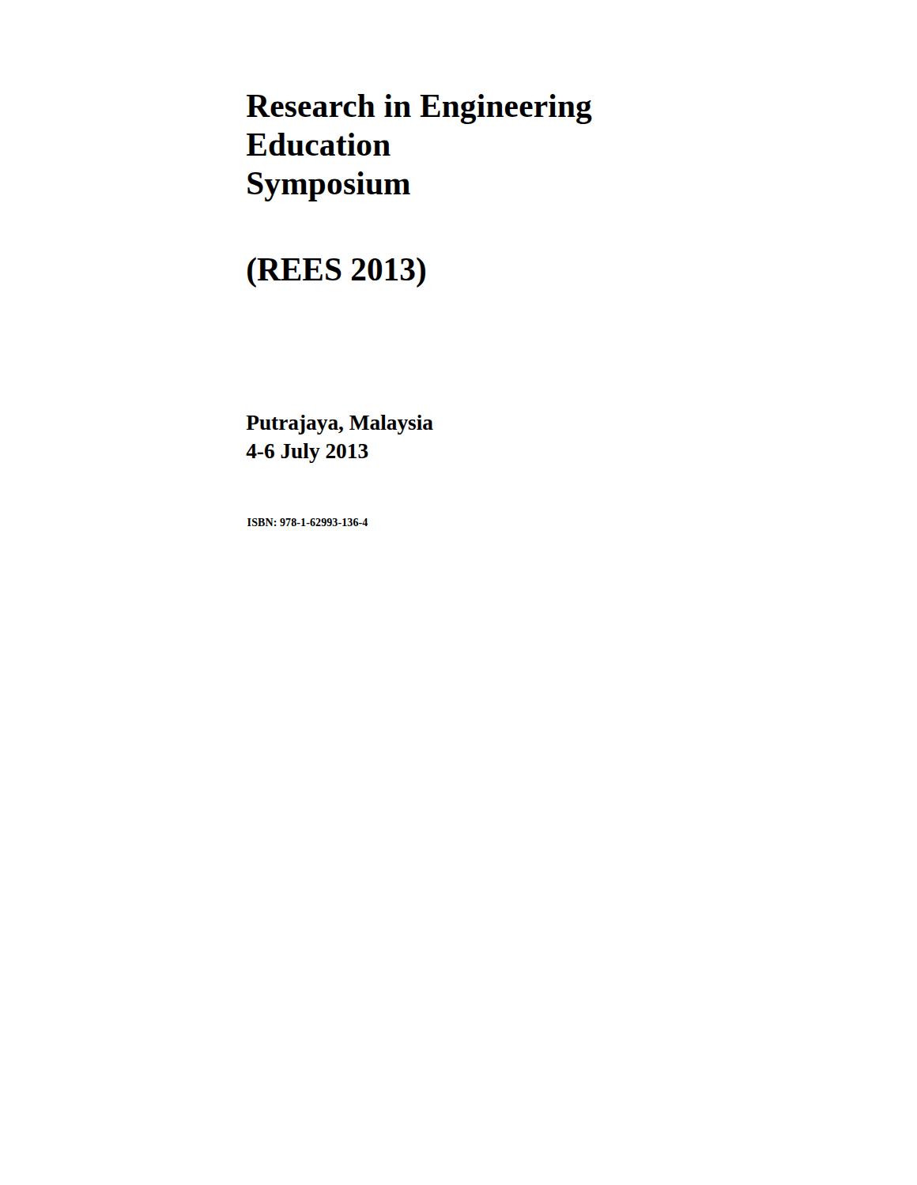Research in Engineering Education
Symposium
(REES 2013)
Putrajaya, Malaysia
4-6 July 2013
ISBN: 978-1-62993-136-4